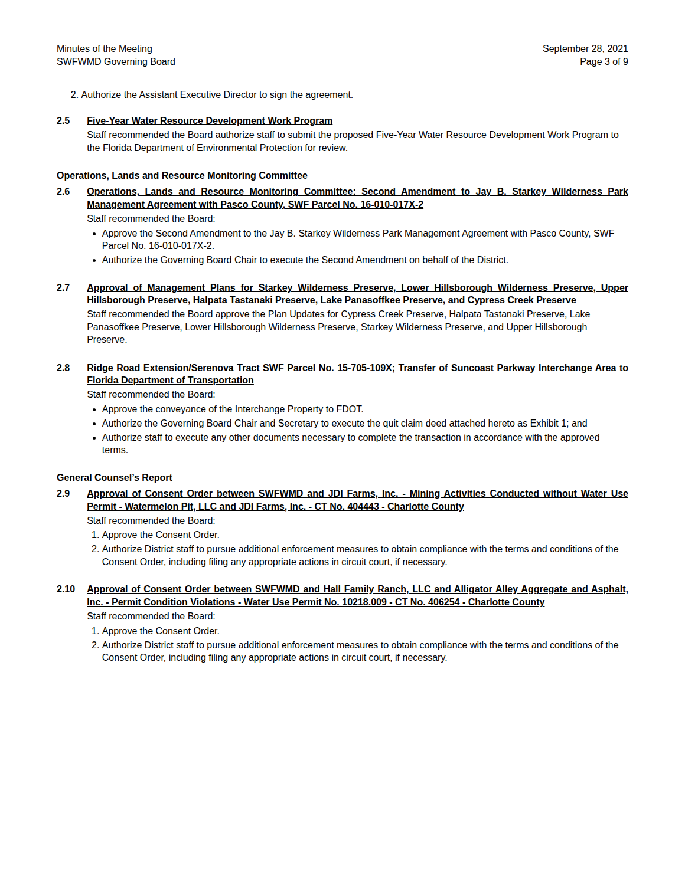Minutes of the Meeting SWFWMD Governing Board
September 28, 2021 Page 3 of 9
Authorize the Assistant Executive Director to sign the agreement.
2.5
Five-Year Water Resource Development Work Program
Staff recommended the Board authorize staff to submit the proposed Five-Year Water Resource Development Work Program to the Florida Department of Environmental Protection for review.
Operations, Lands and Resource Monitoring Committee
2.6
Operations, Lands and Resource Monitoring Committee: Second Amendment to Jay B. Starkey Wilderness Park Management Agreement with Pasco County, SWF Parcel No. 16-010-017X-2
Staff recommended the Board:
Approve the Second Amendment to the Jay B. Starkey Wilderness Park Management Agreement with Pasco County, SWF Parcel No. 16-010-017X-2.
Authorize the Governing Board Chair to execute the Second Amendment on behalf of the District.
2.7
Approval of Management Plans for Starkey Wilderness Preserve, Lower Hillsborough Wilderness Preserve, Upper Hillsborough Preserve, Halpata Tastanaki Preserve, Lake Panasoffkee Preserve, and Cypress Creek Preserve
Staff recommended the Board approve the Plan Updates for Cypress Creek Preserve, Halpata Tastanaki Preserve, Lake Panasoffkee Preserve, Lower Hillsborough Wilderness Preserve, Starkey Wilderness Preserve, and Upper Hillsborough Preserve.
2.8
Ridge Road Extension/Serenova Tract SWF Parcel No. 15-705-109X; Transfer of Suncoast Parkway Interchange Area to Florida Department of Transportation
Staff recommended the Board:
Approve the conveyance of the Interchange Property to FDOT.
Authorize the Governing Board Chair and Secretary to execute the quit claim deed attached hereto as Exhibit 1; and
Authorize staff to execute any other documents necessary to complete the transaction in accordance with the approved terms.
General Counsel’s Report
2.9
Approval of Consent Order between SWFWMD and JDI Farms, Inc. - Mining Activities Conducted without Water Use Permit - Watermelon Pit, LLC and JDI Farms, Inc. - CT No. 404443 - Charlotte County
Staff recommended the Board:
Approve the Consent Order.
Authorize District staff to pursue additional enforcement measures to obtain compliance with the terms and conditions of the Consent Order, including filing any appropriate actions in circuit court, if necessary.
2.10
Approval of Consent Order between SWFWMD and Hall Family Ranch, LLC and Alligator Alley Aggregate and Asphalt, Inc. - Permit Condition Violations - Water Use Permit No. 10218.009 - CT No. 406254 - Charlotte County
Staff recommended the Board:
Approve the Consent Order.
Authorize District staff to pursue additional enforcement measures to obtain compliance with the terms and conditions of the Consent Order, including filing any appropriate actions in circuit court, if necessary.